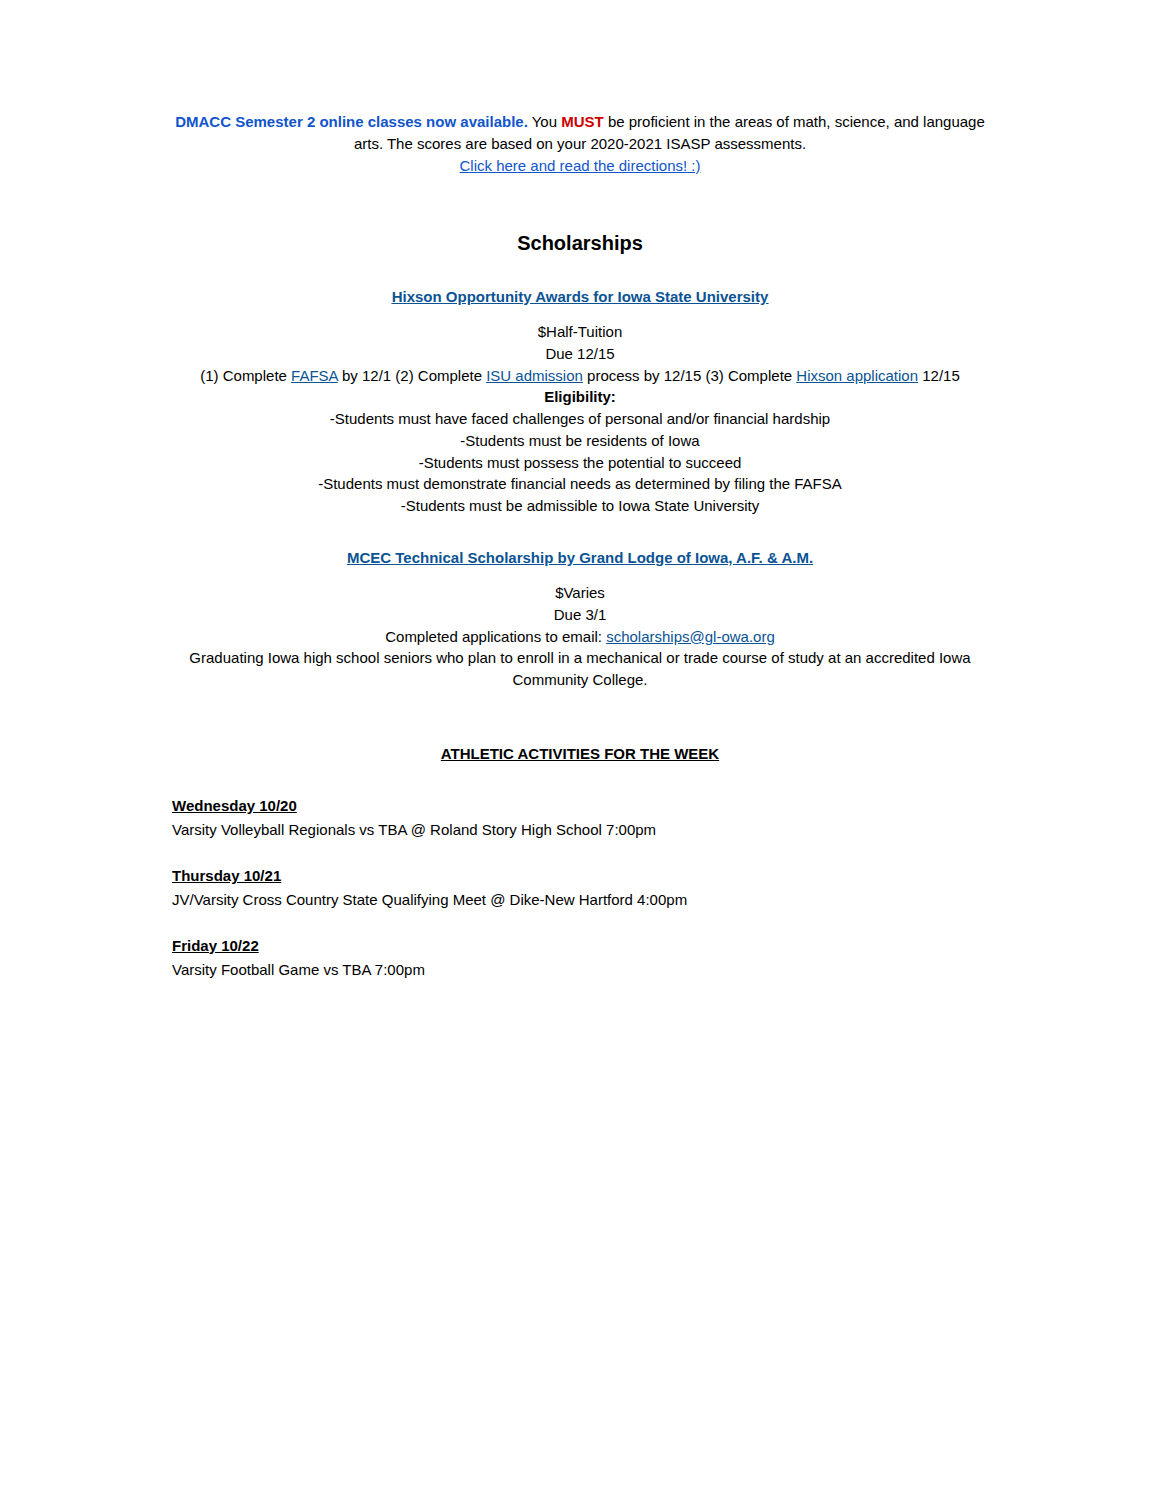DMACC Semester 2 online classes now available. You MUST be proficient in the areas of math, science, and language arts. The scores are based on your 2020-2021 ISASP assessments.
Click here and read the directions! :)
Scholarships
Hixson Opportunity Awards for Iowa State University
$Half-Tuition
Due 12/15
(1) Complete FAFSA by 12/1 (2) Complete ISU admission process by 12/15 (3) Complete Hixson application 12/15
Eligibility:
-Students must have faced challenges of personal and/or financial hardship
-Students must be residents of Iowa
-Students must possess the potential to succeed
-Students must demonstrate financial needs as determined by filing the FAFSA
-Students must be admissible to Iowa State University
MCEC Technical Scholarship by Grand Lodge of Iowa, A.F. & A.M.
$Varies
Due 3/1
Completed applications to email: scholarships@gl-owa.org
Graduating Iowa high school seniors who plan to enroll in a mechanical or trade course of study at an accredited Iowa Community College.
ATHLETIC ACTIVITIES FOR THE WEEK
Wednesday 10/20
Varsity Volleyball Regionals vs TBA @ Roland Story High School 7:00pm
Thursday 10/21
JV/Varsity Cross Country State Qualifying Meet @ Dike-New Hartford 4:00pm
Friday 10/22
Varsity Football Game vs TBA 7:00pm